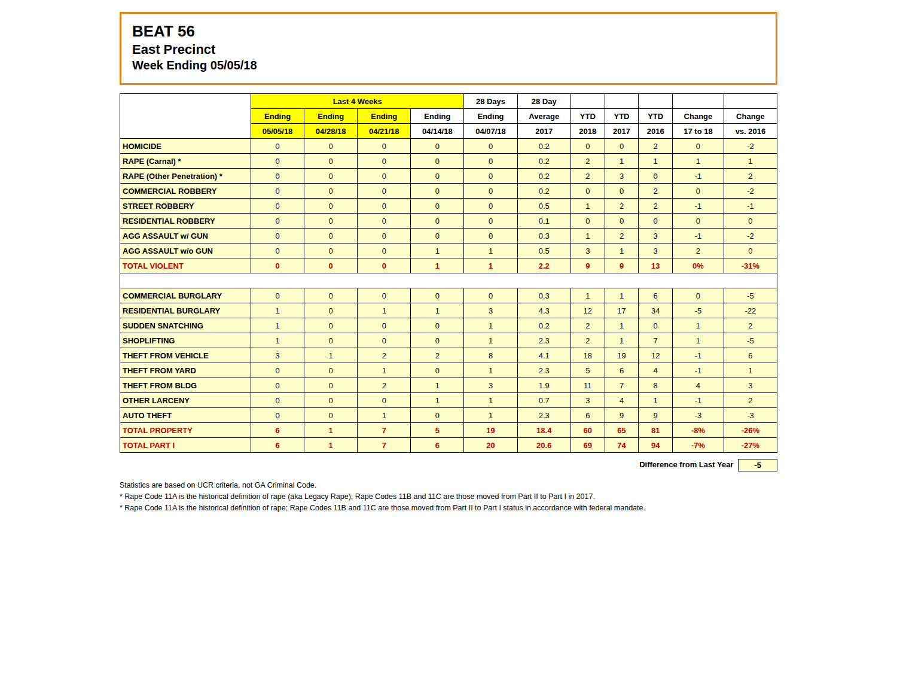BEAT 56
East Precinct
Week Ending 05/05/18
| | Last 4 Weeks | 28 Days | 28 Day | | | | | |
| --- | --- | --- | --- | --- | --- | --- | --- | --- |
| Ending | Ending | Ending | Ending | Ending | Average | YTD | YTD | YTD | Change | Change |
| 05/05/18 | 04/28/18 | 04/21/18 | 04/14/18 | 04/07/18 | 2017 | 2018 | 2017 | 2016 | 17 to 18 | vs. 2016 |
| HOMICIDE | 0 | 0 | 0 | 0 | 0 | 0.2 | 0 | 0 | 2 | 0 | -2 |
| RAPE (Carnal) * | 0 | 0 | 0 | 0 | 0 | 0.2 | 2 | 1 | 1 | 1 | 1 |
| RAPE (Other Penetration) * | 0 | 0 | 0 | 0 | 0 | 0.2 | 2 | 3 | 0 | -1 | 2 |
| COMMERCIAL ROBBERY | 0 | 0 | 0 | 0 | 0 | 0.2 | 0 | 0 | 2 | 0 | -2 |
| STREET ROBBERY | 0 | 0 | 0 | 0 | 0 | 0.5 | 1 | 2 | 2 | -1 | -1 |
| RESIDENTIAL ROBBERY | 0 | 0 | 0 | 0 | 0 | 0.1 | 0 | 0 | 0 | 0 | 0 |
| AGG ASSAULT w/ GUN | 0 | 0 | 0 | 0 | 0 | 0.3 | 1 | 2 | 3 | -1 | -2 |
| AGG ASSAULT w/o GUN | 0 | 0 | 0 | 1 | 1 | 0.5 | 3 | 1 | 3 | 2 | 0 |
| TOTAL VIOLENT | 0 | 0 | 0 | 1 | 1 | 2.2 | 9 | 9 | 13 | 0% | -31% |
| COMMERCIAL BURGLARY | 0 | 0 | 0 | 0 | 0 | 0.3 | 1 | 1 | 6 | 0 | -5 |
| RESIDENTIAL BURGLARY | 1 | 0 | 1 | 1 | 3 | 4.3 | 12 | 17 | 34 | -5 | -22 |
| SUDDEN SNATCHING | 1 | 0 | 0 | 0 | 1 | 0.2 | 2 | 1 | 0 | 1 | 2 |
| SHOPLIFTING | 1 | 0 | 0 | 0 | 1 | 2.3 | 2 | 1 | 7 | 1 | -5 |
| THEFT FROM VEHICLE | 3 | 1 | 2 | 2 | 8 | 4.1 | 18 | 19 | 12 | -1 | 6 |
| THEFT FROM YARD | 0 | 0 | 1 | 0 | 1 | 2.3 | 5 | 6 | 4 | -1 | 1 |
| THEFT FROM BLDG | 0 | 0 | 2 | 1 | 3 | 1.9 | 11 | 7 | 8 | 4 | 3 |
| OTHER LARCENY | 0 | 0 | 0 | 1 | 1 | 0.7 | 3 | 4 | 1 | -1 | 2 |
| AUTO THEFT | 0 | 0 | 1 | 0 | 1 | 2.3 | 6 | 9 | 9 | -3 | -3 |
| TOTAL PROPERTY | 6 | 1 | 7 | 5 | 19 | 18.4 | 60 | 65 | 81 | -8% | -26% |
| TOTAL PART I | 6 | 1 | 7 | 6 | 20 | 20.6 | 69 | 74 | 94 | -7% | -27% |
Difference from Last Year
-5
Statistics are based on UCR criteria, not GA Criminal Code.
* Rape Code 11A is the historical definition of rape (aka Legacy Rape); Rape Codes 11B and 11C are those moved from Part II to Part I in 2017.
* Rape Code 11A is the historical definition of rape; Rape Codes 11B and 11C are those moved from Part II to Part I status in accordance with federal mandate.